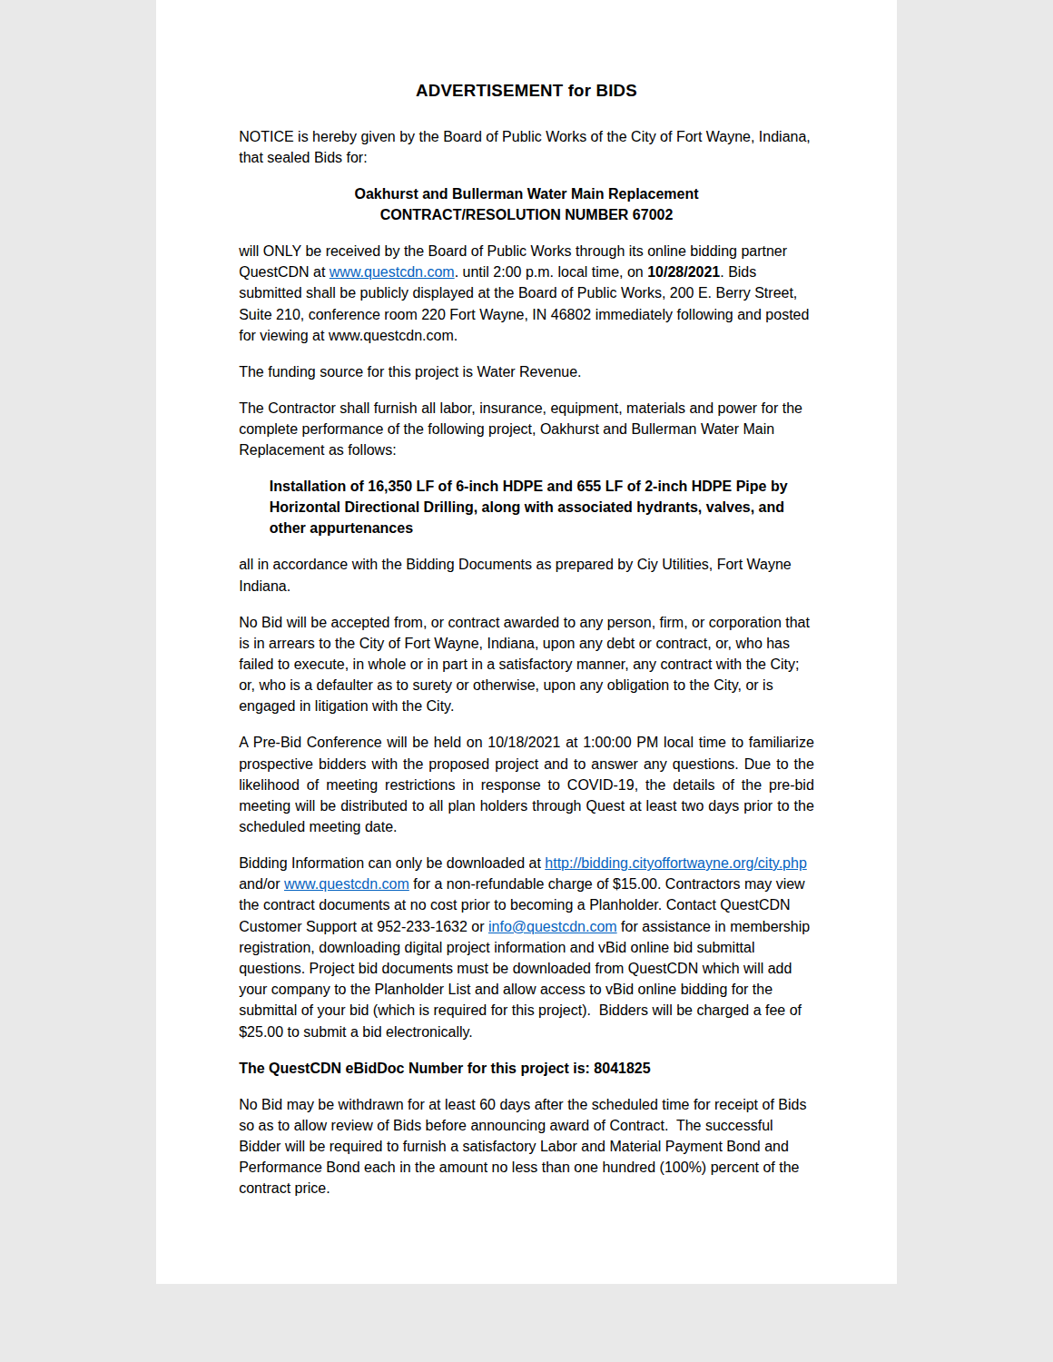ADVERTISEMENT for BIDS
NOTICE is hereby given by the Board of Public Works of the City of Fort Wayne, Indiana, that sealed Bids for:
Oakhurst and Bullerman Water Main Replacement CONTRACT/RESOLUTION NUMBER 67002
will ONLY be received by the Board of Public Works through its online bidding partner QuestCDN at www.questcdn.com. until 2:00 p.m. local time, on 10/28/2021. Bids submitted shall be publicly displayed at the Board of Public Works, 200 E. Berry Street, Suite 210, conference room 220 Fort Wayne, IN 46802 immediately following and posted for viewing at www.questcdn.com.
The funding source for this project is Water Revenue.
The Contractor shall furnish all labor, insurance, equipment, materials and power for the complete performance of the following project, Oakhurst and Bullerman Water Main Replacement as follows:
Installation of 16,350 LF of 6-inch HDPE and 655 LF of 2-inch HDPE Pipe by Horizontal Directional Drilling, along with associated hydrants, valves, and other appurtenances
all in accordance with the Bidding Documents as prepared by Ciy Utilities, Fort Wayne Indiana.
No Bid will be accepted from, or contract awarded to any person, firm, or corporation that is in arrears to the City of Fort Wayne, Indiana, upon any debt or contract, or, who has failed to execute, in whole or in part in a satisfactory manner, any contract with the City; or, who is a defaulter as to surety or otherwise, upon any obligation to the City, or is engaged in litigation with the City.
A Pre-Bid Conference will be held on 10/18/2021 at 1:00:00 PM local time to familiarize prospective bidders with the proposed project and to answer any questions. Due to the likelihood of meeting restrictions in response to COVID-19, the details of the pre-bid meeting will be distributed to all plan holders through Quest at least two days prior to the scheduled meeting date.
Bidding Information can only be downloaded at http://bidding.cityoffortwayne.org/city.php and/or www.questcdn.com for a non-refundable charge of $15.00. Contractors may view the contract documents at no cost prior to becoming a Planholder. Contact QuestCDN Customer Support at 952-233-1632 or info@questcdn.com for assistance in membership registration, downloading digital project information and vBid online bid submittal questions. Project bid documents must be downloaded from QuestCDN which will add your company to the Planholder List and allow access to vBid online bidding for the submittal of your bid (which is required for this project). Bidders will be charged a fee of $25.00 to submit a bid electronically.
The QuestCDN eBidDoc Number for this project is: 8041825
No Bid may be withdrawn for at least 60 days after the scheduled time for receipt of Bids so as to allow review of Bids before announcing award of Contract. The successful Bidder will be required to furnish a satisfactory Labor and Material Payment Bond and Performance Bond each in the amount no less than one hundred (100%) percent of the contract price.